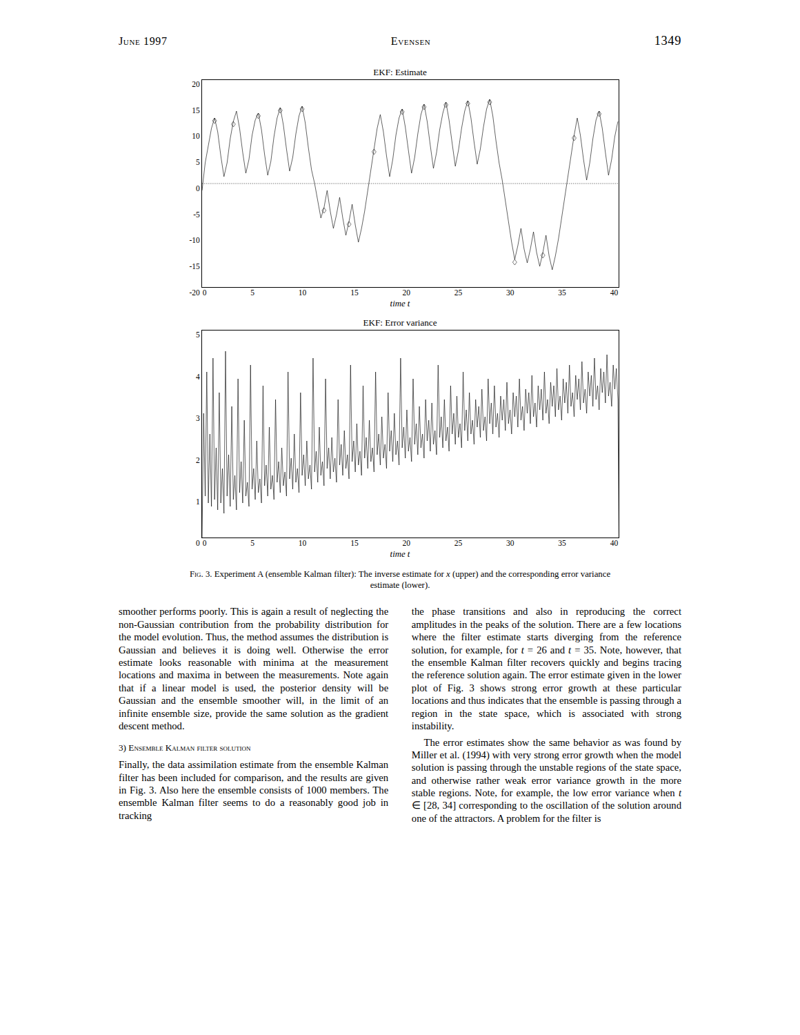June 1997 Evensen 1349
EKF: Estimate
20151050-5-10-15-20
0510152025303540
time t
EKF: Error variance
543210
0510152025303540
time t
Fig. 3. Experiment A (ensemble Kalman filter): The inverse estimate for x (upper) and the corresponding error variance estimate (lower).
smoother performs poorly. This is again a result of neglecting the non-Gaussian contribution from the probability distribution for the model evolution. Thus, the method assumes the distribution is Gaussian and believes it is doing well. Otherwise the error estimate looks reasonable with minima at the measurement locations and maxima in between the measurements. Note again that if a linear model is used, the posterior density will be Gaussian and the ensemble smoother will, in the limit of an infinite ensemble size, provide the same solution as the gradient descent method.
3) Ensemble Kalman filter solution
Finally, the data assimilation estimate from the ensemble Kalman filter has been included for comparison, and the results are given in Fig. 3. Also here the ensemble consists of 1000 members. The ensemble Kalman filter seems to do a reasonably good job in tracking
the phase transitions and also in reproducing the correct amplitudes in the peaks of the solution. There are a few locations where the filter estimate starts diverging from the reference solution, for example, for t = 26 and t = 35. Note, however, that the ensemble Kalman filter recovers quickly and begins tracing the reference solution again. The error estimate given in the lower plot of Fig. 3 shows strong error growth at these particular locations and thus indicates that the ensemble is passing through a region in the state space, which is associated with strong instability.
The error estimates show the same behavior as was found by Miller et al. (1994) with very strong error growth when the model solution is passing through the unstable regions of the state space, and otherwise rather weak error variance growth in the more stable regions. Note, for example, the low error variance when t ∈ [28, 34] corresponding to the oscillation of the solution around one of the attractors. A problem for the filter is